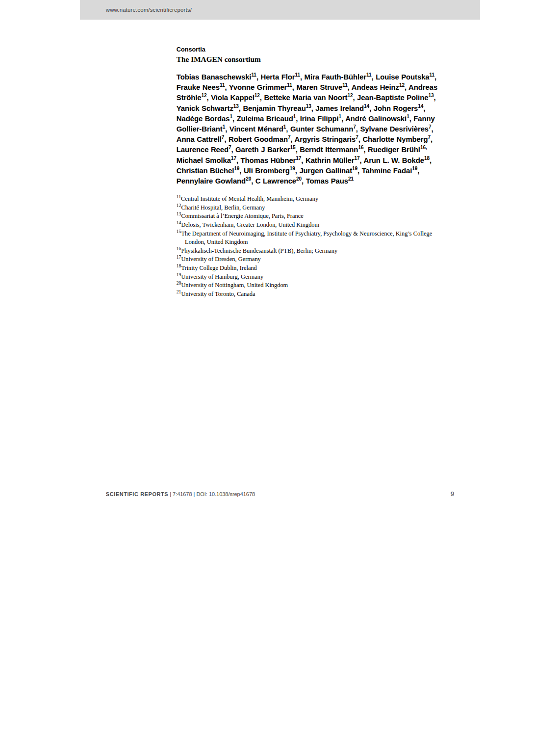www.nature.com/scientificreports/
Consortia
The IMAGEN consortium
Tobias Banaschewski11, Herta Flor11, Mira Fauth-Bühler11, Louise Poutska11, Frauke Nees11, Yvonne Grimmer11, Maren Struve11, Andeas Heinz12, Andreas Ströhle12, Viola Kappel12, Betteke Maria van Noort12, Jean-Baptiste Poline13, Yanick Schwartz13, Benjamin Thyreau13, James Ireland14, John Rogers14, Nadège Bordas1, Zuleima Bricaud1, Irina Filippi1, André Galinowski1, Fanny Gollier-Briant1, Vincent Ménard1, Gunter Schumann7, Sylvane Desrivières7, Anna Cattrell7, Robert Goodman7, Argyris Stringaris7, Charlotte Nymberg7, Laurence Reed7, Gareth J Barker15, Berndt Ittermann16, Ruediger Brühl16, Michael Smolka17, Thomas Hübner17, Kathrin Müller17, Arun L. W. Bokde18, Christian Büchel19, Uli Bromberg19, Jurgen Gallinat19, Tahmine Fadai19, Pennylaire Gowland20, C Lawrence20, Tomas Paus21
11Central Institute of Mental Health, Mannheim, Germany
12Charité Hospital, Berlin, Germany
13Commissariat à l’Energie Atomique, Paris, France
14Delosis, Twickenham, Greater London, United Kingdom
15The Department of Neuroimaging, Institute of Psychiatry, Psychology & Neuroscience, King’s College London, United Kingdom
16Physikalisch-Technische Bundesanstalt (PTB), Berlin; Germany
17University of Dresden, Germany
18Trinity College Dublin, Ireland
19University of Hamburg, Germany
20University of Nottingham, United Kingdom
21University of Toronto, Canada
SCIENTIFIC REPORTS | 7:41678 | DOI: 10.1038/srep41678
9